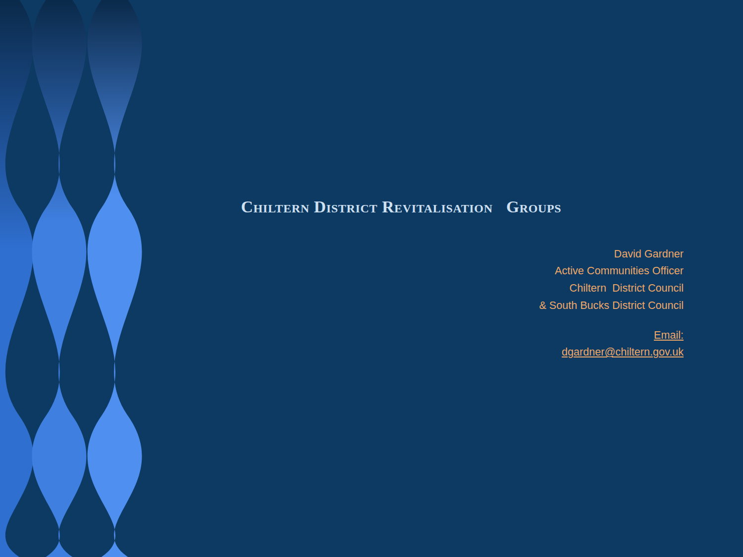Chiltern District Revitalisation Groups
David Gardner
Active Communities Officer
Chiltern District Council
& South Bucks District Council Email: dgardner@chiltern.gov.uk